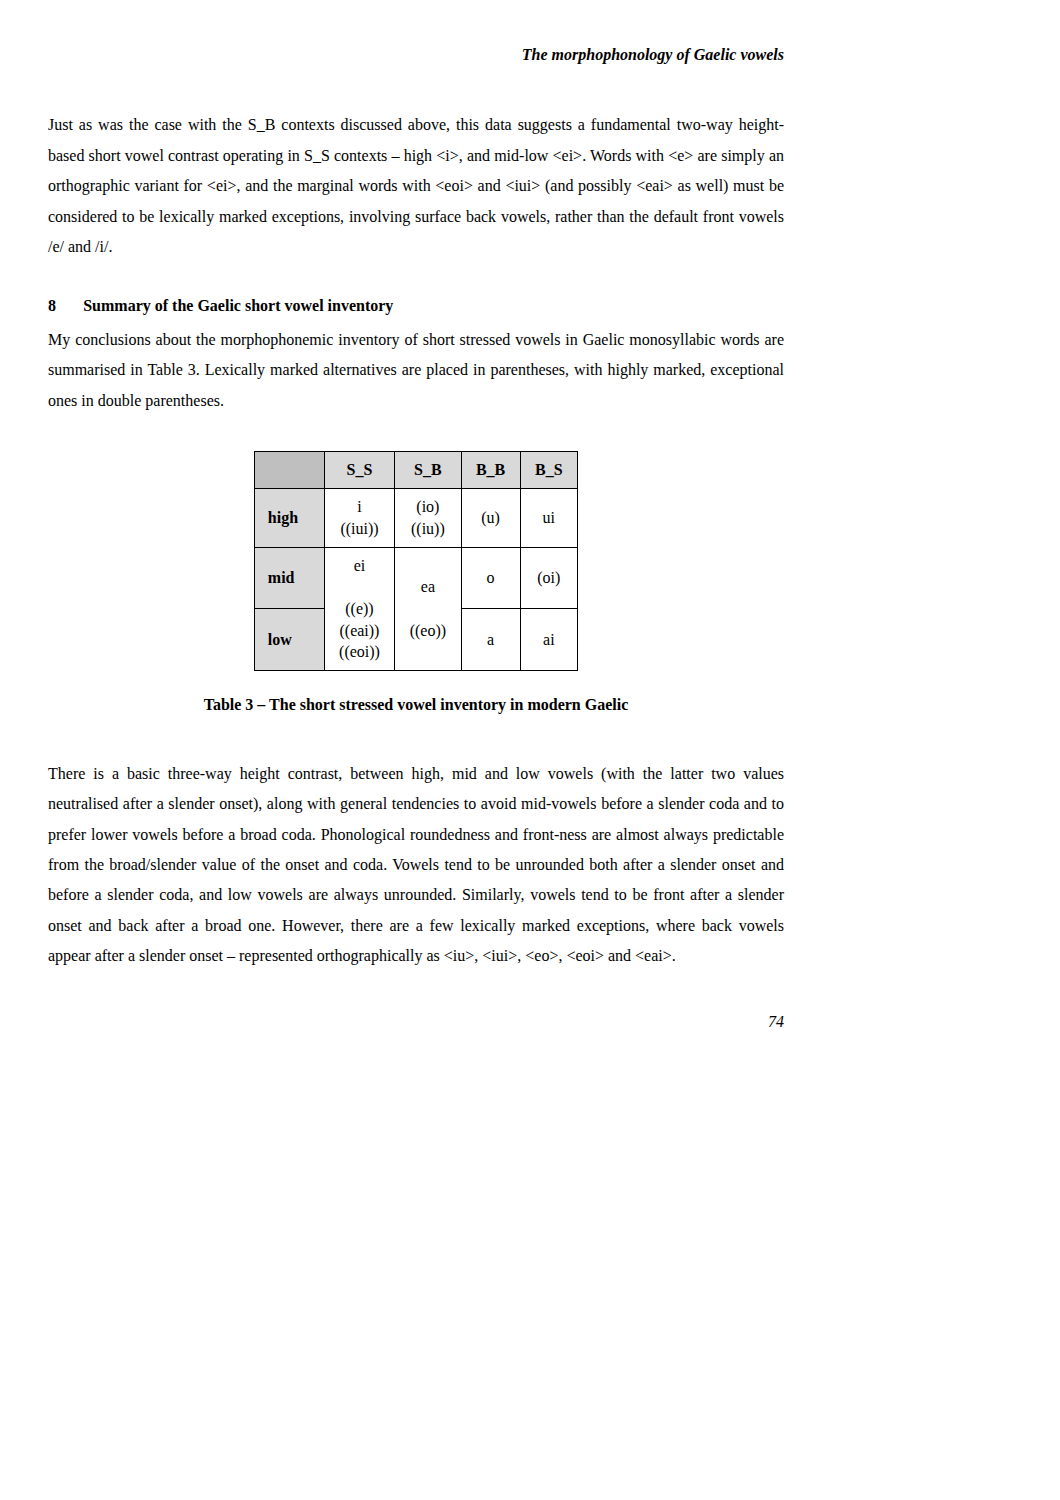The morphophonology of Gaelic vowels
Just as was the case with the S_B contexts discussed above, this data suggests a fundamental two-way height-based short vowel contrast operating in S_S contexts – high <i>, and mid-low <ei>. Words with <e> are simply an orthographic variant for <ei>, and the marginal words with <eoi> and <iui> (and possibly <eai> as well) must be considered to be lexically marked exceptions, involving surface back vowels, rather than the default front vowels /e/ and /i/.
8 Summary of the Gaelic short vowel inventory
My conclusions about the morphophonemic inventory of short stressed vowels in Gaelic monosyllabic words are summarised in Table 3. Lexically marked alternatives are placed in parentheses, with highly marked, exceptional ones in double parentheses.
| | S_S | S_B | B_B | B_S |
| high | i ((iui)) | (io) ((iu)) | (u) | ui |
| mid | ei ((e)) ((eai)) ((eoi)) | ea ((eo)) | o | (oi) |
| low | a | ai |
Table 3 – The short stressed vowel inventory in modern Gaelic
There is a basic three-way height contrast, between high, mid and low vowels (with the latter two values neutralised after a slender onset), along with general tendencies to avoid mid-vowels before a slender coda and to prefer lower vowels before a broad coda. Phonological roundedness and front-ness are almost always predictable from the broad/slender value of the onset and coda. Vowels tend to be unrounded both after a slender onset and before a slender coda, and low vowels are always unrounded. Similarly, vowels tend to be front after a slender onset and back after a broad one. However, there are a few lexically marked exceptions, where back vowels appear after a slender onset – represented orthographically as <iu>, <iui>, <eo>, <eoi> and <eai>.
74